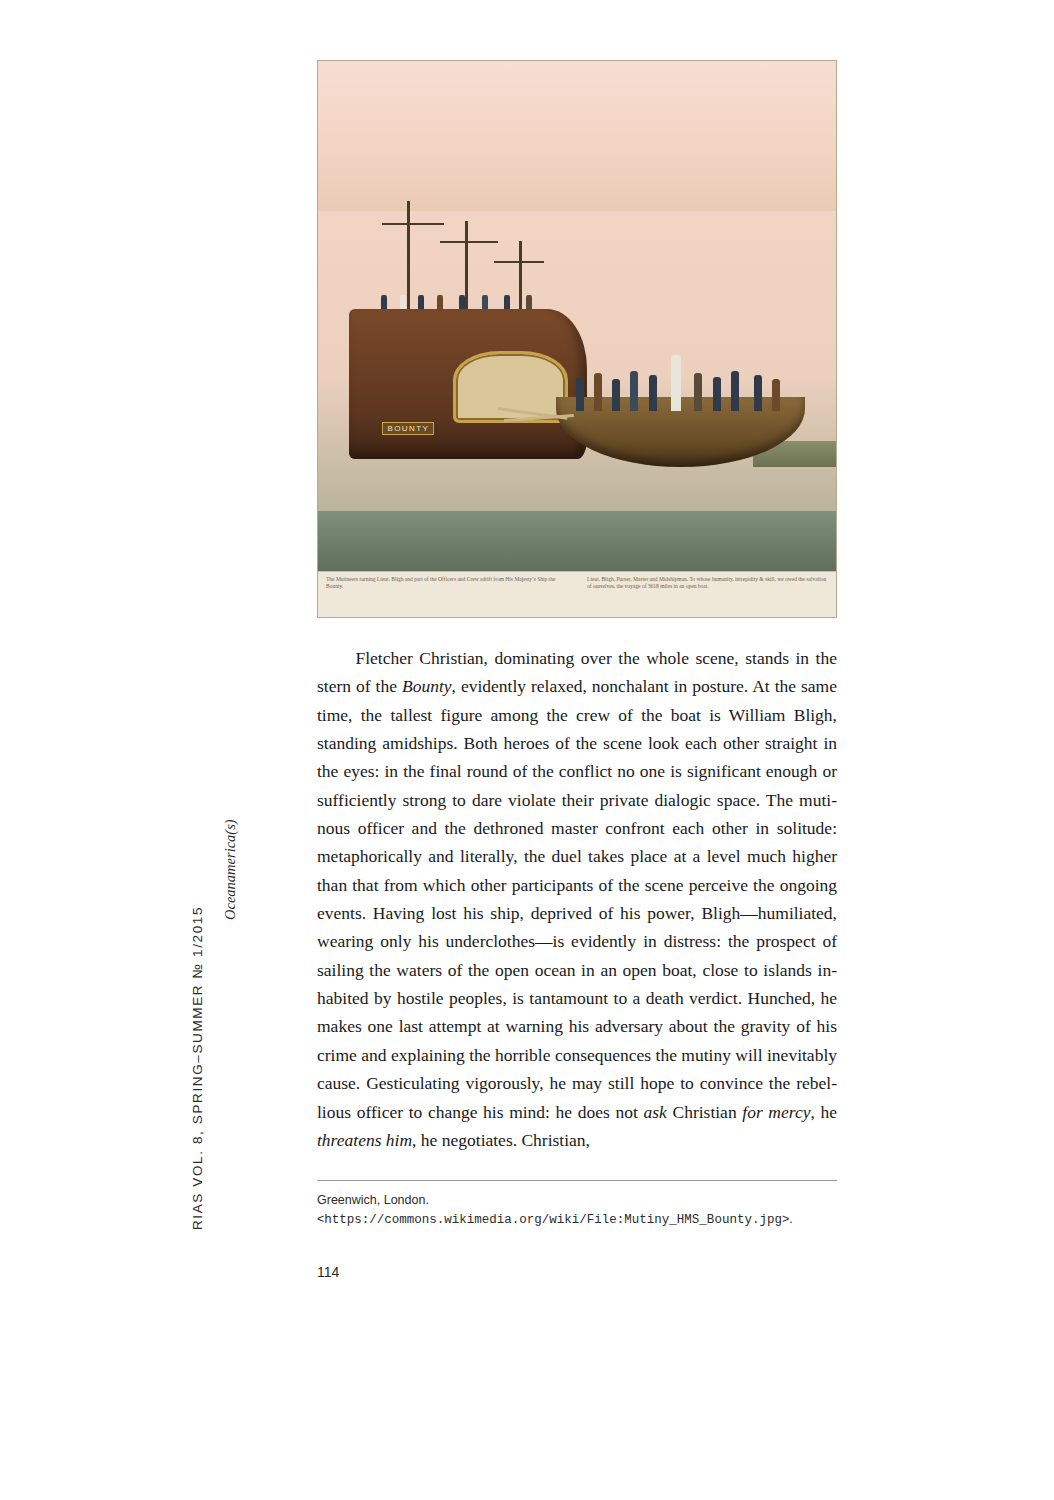Oceanamerica(s)
RIAS VOL. 8, SPRING–SUMMER № 1/2015
BOUNTY
The Mutineers turning Lieut. Bligh and part of the Officers and Crew adrift from His Majesty’s Ship the Bounty.
Lieut. Bligh, Purser, Master and Midshipman. To whose humanity, intrepidity & skill, we owed the salvation of ourselves, the voyage of 3618 miles in an open boat.
Fletcher Christian, dominating over the whole scene, stands in the stern of the Bounty, evidently relaxed, nonchalant in posture. At the same time, the tallest figure among the crew of the boat is William Bligh, standing amidships. Both heroes of the scene look each other straight in the eyes: in the final round of the conflict no one is significant enough or sufficiently strong to dare violate their private dialogic space. The mutinous officer and the dethroned master confront each other in solitude: metaphorically and literally, the duel takes place at a level much higher than that from which other participants of the scene perceive the ongoing events. Having lost his ship, deprived of his power, Bligh—humiliated, wearing only his underclothes—is evidently in distress: the prospect of sailing the waters of the open ocean in an open boat, close to islands inhabited by hostile peoples, is tantamount to a death verdict. Hunched, he makes one last attempt at warning his adversary about the gravity of his crime and explaining the horrible consequences the mutiny will inevitably cause. Gesticulating vigorously, he may still hope to convince the rebellious officer to change his mind: he does not ask Christian for mercy, he threatens him, he negotiates. Christian,
Greenwich, London. <https://commons.wikimedia.org/wiki/File:Mutiny_HMS_Bounty.jpg>.
114